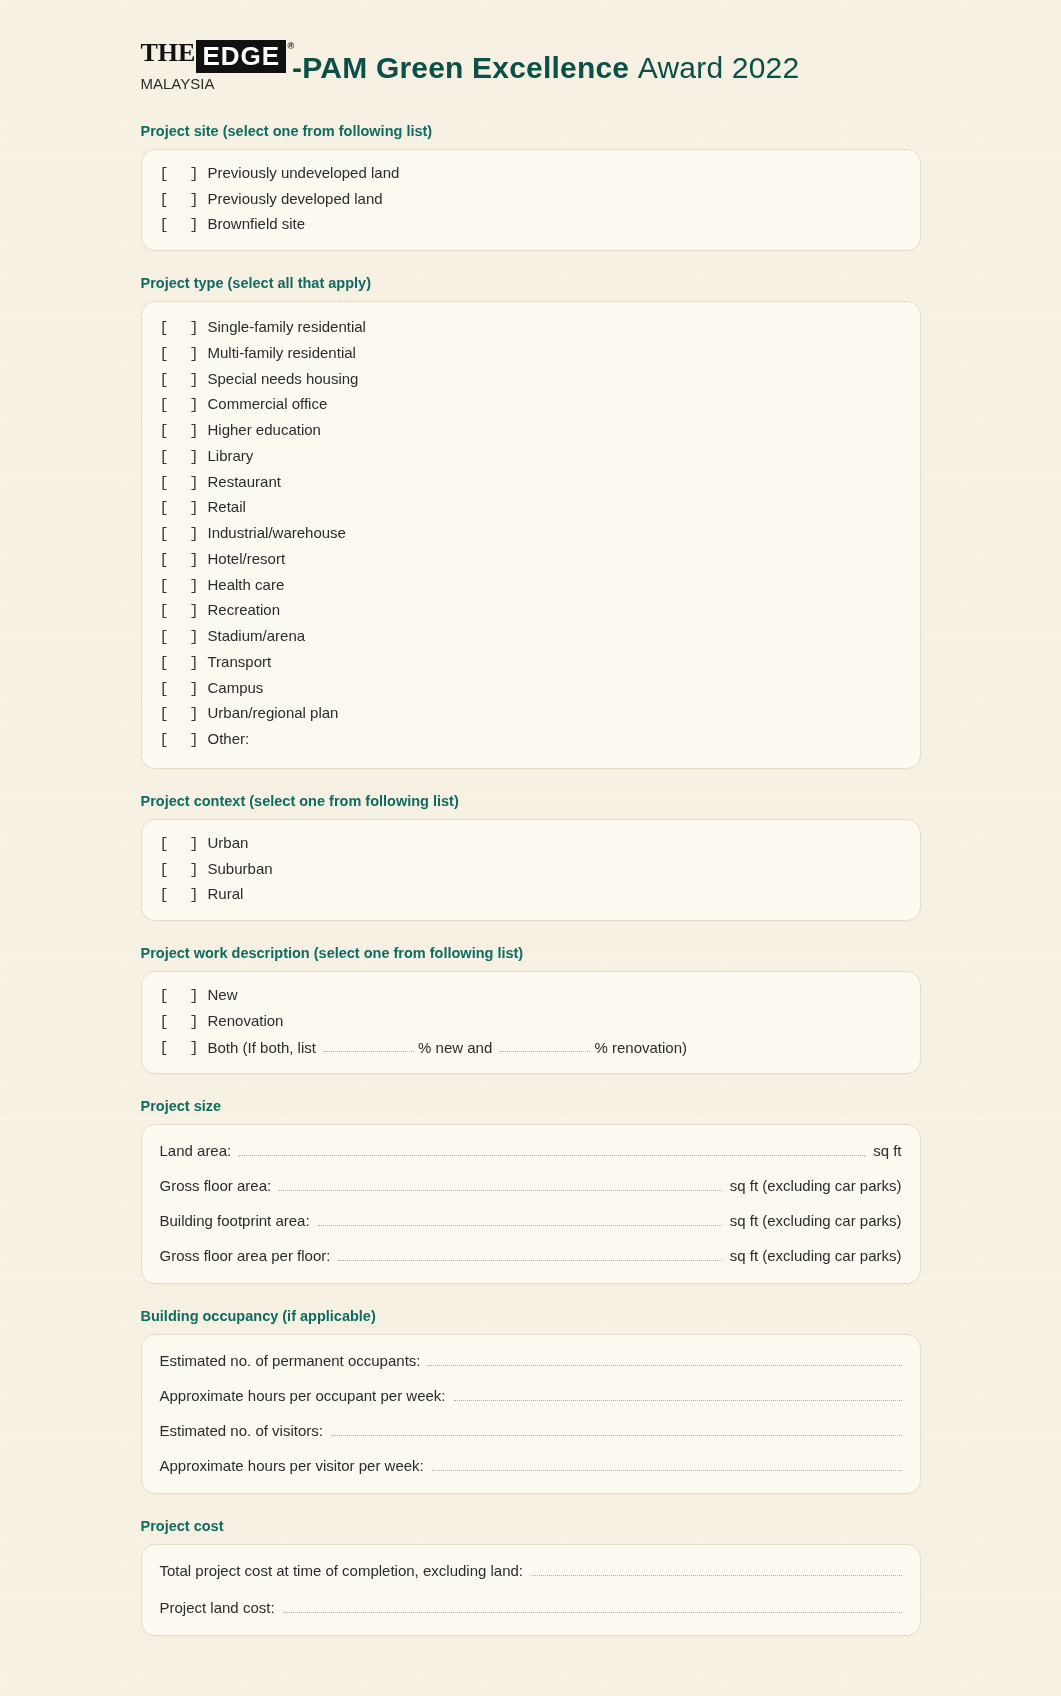THE EDGE®
MALAYSIA
-PAM Green Excellence Award 2022
Project site (select one from following list)
[ ] Previously undeveloped land
[ ] Previously developed land
[ ] Brownfield site
Project type (select all that apply)
[ ] Single-family residential
[ ] Multi-family residential
[ ] Special needs housing
[ ] Commercial office
[ ] Higher education
[ ] Library
[ ] Restaurant
[ ] Retail
[ ] Industrial/warehouse
[ ] Hotel/resort
[ ] Health care
[ ] Recreation
[ ] Stadium/arena
[ ] Transport
[ ] Campus
[ ] Urban/regional plan
[ ] Other:
Project context (select one from following list)
[ ] Urban
[ ] Suburban
[ ] Rural
Project work description (select one from following list)
[ ] New
[ ] Renovation
[ ] Both (If both, list % new and % renovation)
Project size
Land area: sq ft
Gross floor area: sq ft (excluding car parks)
Building footprint area: sq ft (excluding car parks)
Gross floor area per floor: sq ft (excluding car parks)
Building occupancy (if applicable)
Estimated no. of permanent occupants:
Approximate hours per occupant per week:
Estimated no. of visitors:
Approximate hours per visitor per week:
Project cost
Total project cost at time of completion, excluding land:
Project land cost: